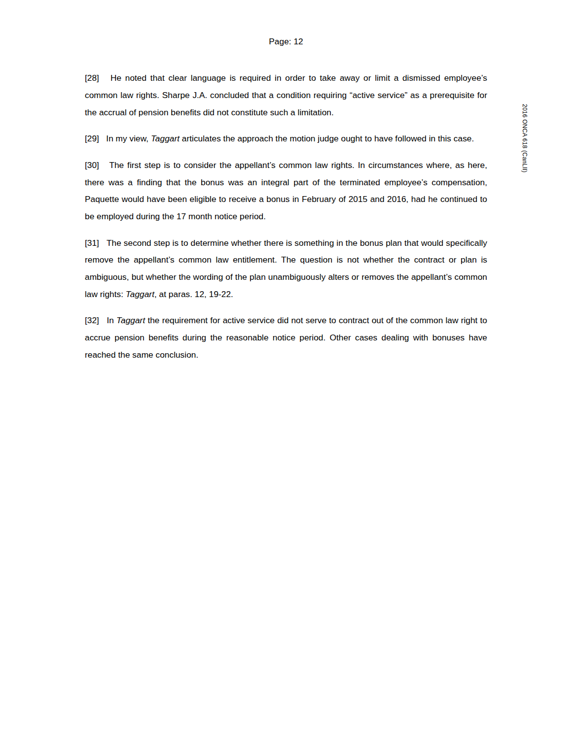Page: 12
2016 ONCA 618 (CanLII)
[28] He noted that clear language is required in order to take away or limit a dismissed employee’s common law rights. Sharpe J.A. concluded that a condition requiring “active service” as a prerequisite for the accrual of pension benefits did not constitute such a limitation.
[29] In my view, Taggart articulates the approach the motion judge ought to have followed in this case.
[30] The first step is to consider the appellant’s common law rights. In circumstances where, as here, there was a finding that the bonus was an integral part of the terminated employee’s compensation, Paquette would have been eligible to receive a bonus in February of 2015 and 2016, had he continued to be employed during the 17 month notice period.
[31] The second step is to determine whether there is something in the bonus plan that would specifically remove the appellant’s common law entitlement. The question is not whether the contract or plan is ambiguous, but whether the wording of the plan unambiguously alters or removes the appellant’s common law rights: Taggart, at paras. 12, 19-22.
[32] In Taggart the requirement for active service did not serve to contract out of the common law right to accrue pension benefits during the reasonable notice period. Other cases dealing with bonuses have reached the same conclusion.